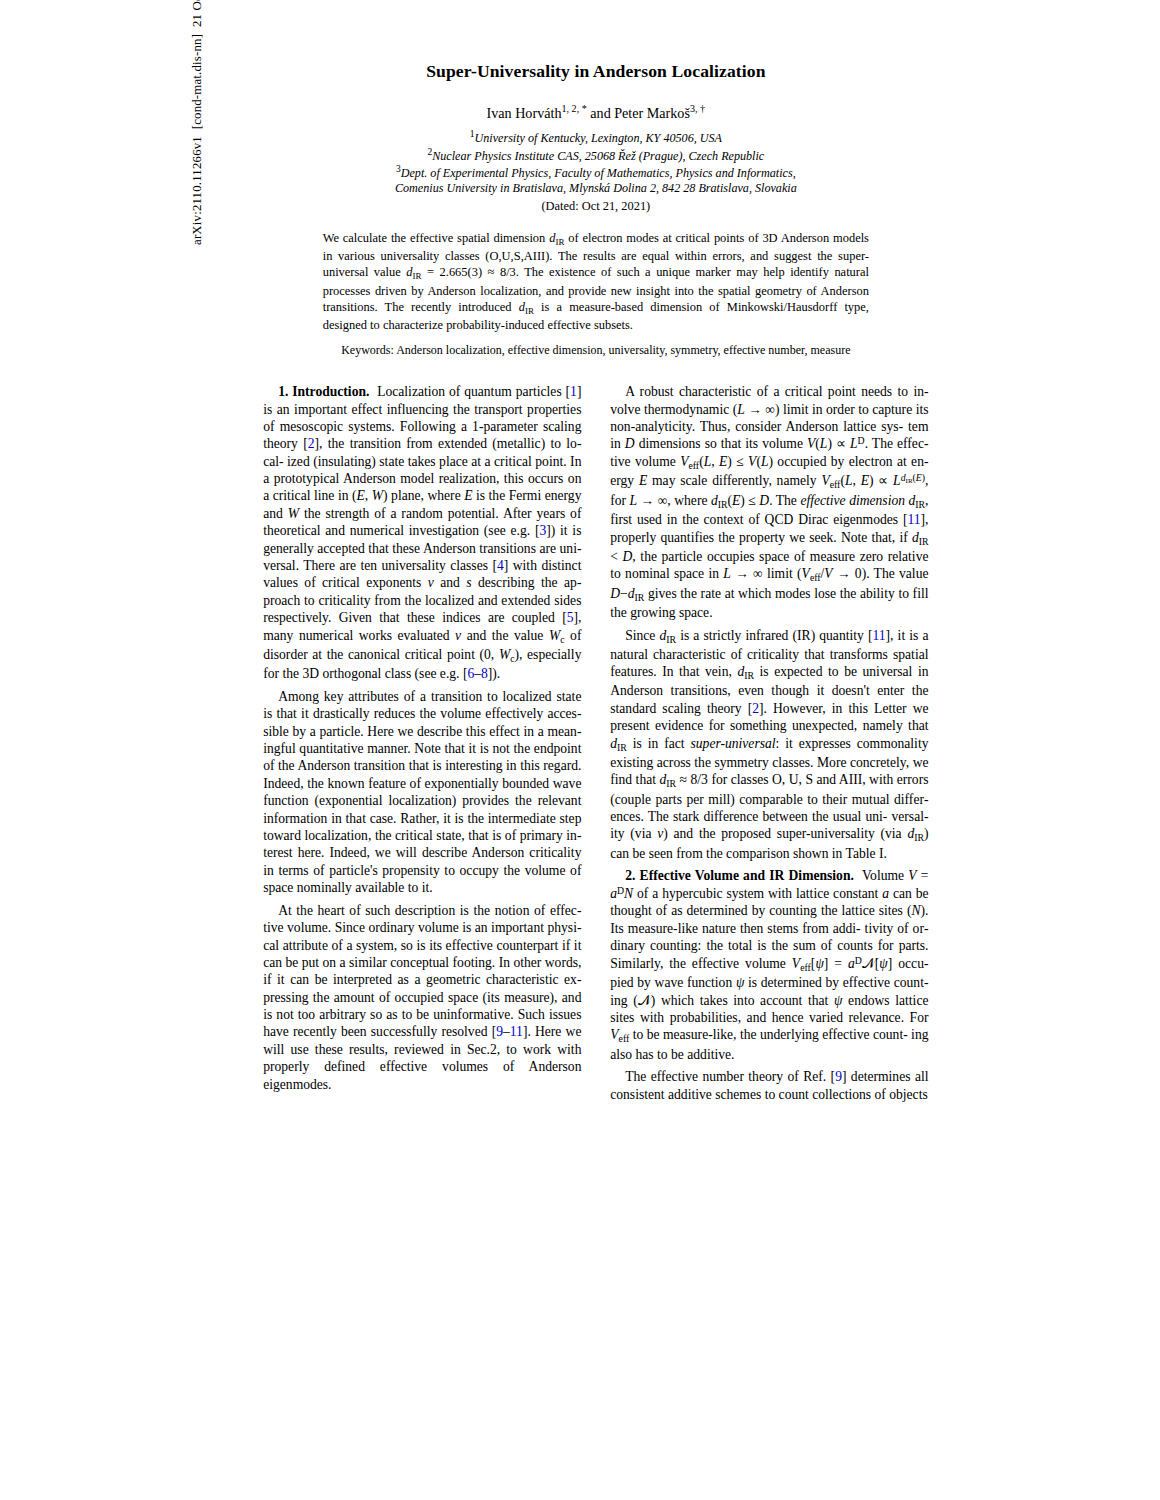arXiv:2110.11266v1 [cond-mat.dis-nn] 21 Oct 2021
Super-Universality in Anderson Localization
Ivan Horváth1, 2, * and Peter Markoš3, †
1University of Kentucky, Lexington, KY 40506, USA
2Nuclear Physics Institute CAS, 25068 Řež (Prague), Czech Republic
3Dept. of Experimental Physics, Faculty of Mathematics, Physics and Informatics,
Comenius University in Bratislava, Mlynská Dolina 2, 842 28 Bratislava, Slovakia
(Dated: Oct 21, 2021)
We calculate the effective spatial dimension dIR of electron modes at critical points of 3D Anderson models in various universality classes (O,U,S,AIII). The results are equal within errors, and suggest the super-universal value dIR = 2.665(3) ≈ 8/3. The existence of such a unique marker may help identify natural processes driven by Anderson localization, and provide new insight into the spatial geometry of Anderson transitions. The recently introduced dIR is a measure-based dimension of Minkowski/Hausdorff type, designed to characterize probability-induced effective subsets.
Keywords: Anderson localization, effective dimension, universality, symmetry, effective number, measure
1. Introduction. Localization of quantum particles [1] is an important effect influencing the transport properties of mesoscopic systems. Following a 1-parameter scaling theory [2], the transition from extended (metallic) to local- ized (insulating) state takes place at a critical point. In a prototypical Anderson model realization, this occurs on a critical line in (E, W) plane, where E is the Fermi energy and W the strength of a random potential. After years of theoretical and numerical investigation (see e.g. [3]) it is generally accepted that these Anderson transitions are universal. There are ten universality classes [4] with distinct values of critical exponents ν and s describing the approach to criticality from the localized and extended sides respectively. Given that these indices are coupled [5], many numerical works evaluated ν and the value Wc of disorder at the canonical critical point (0, Wc), especially for the 3D orthogonal class (see e.g. [6–8]).
Among key attributes of a transition to localized state is that it drastically reduces the volume effectively accessible by a particle. Here we describe this effect in a meaningful quantitative manner. Note that it is not the endpoint of the Anderson transition that is interesting in this regard. Indeed, the known feature of exponentially bounded wave function (exponential localization) provides the relevant information in that case. Rather, it is the intermediate step toward localization, the critical state, that is of primary interest here. Indeed, we will describe Anderson criticality in terms of particle's propensity to occupy the volume of space nominally available to it.
At the heart of such description is the notion of effective volume. Since ordinary volume is an important physical attribute of a system, so is its effective counterpart if it can be put on a similar conceptual footing. In other words, if it can be interpreted as a geometric characteristic expressing the amount of occupied space (its measure), and is not too arbitrary so as to be uninformative. Such issues have recently been successfully resolved [9–11]. Here we will use these results, reviewed in Sec.2, to work with properly defined effective volumes of Anderson eigenmodes.
A robust characteristic of a critical point needs to in- volve thermodynamic (L → ∞) limit in order to capture its non-analyticity. Thus, consider Anderson lattice sys- tem in D dimensions so that its volume V(L) ∝ LD. The effective volume Veff(L, E) ≤ V(L) occupied by electron at energy E may scale differently, namely Veff(L, E) ∝ LdIR(E), for L → ∞, where dIR(E) ≤ D. The effective dimension dIR, first used in the context of QCD Dirac eigenmodes [11], properly quantifies the property we seek. Note that, if dIR < D, the particle occupies space of measure zero relative to nominal space in L → ∞ limit (Veff/V → 0). The value D−dIR gives the rate at which modes lose the ability to fill the growing space.
Since dIR is a strictly infrared (IR) quantity [11], it is a natural characteristic of criticality that transforms spatial features. In that vein, dIR is expected to be universal in Anderson transitions, even though it doesn't enter the standard scaling theory [2]. However, in this Letter we present evidence for something unexpected, namely that dIR is in fact super-universal: it expresses commonality existing across the symmetry classes. More concretely, we find that dIR ≈ 8/3 for classes O, U, S and AIII, with errors (couple parts per mill) comparable to their mutual differences. The stark difference between the usual uni- versality (via ν) and the proposed super-universality (via dIR) can be seen from the comparison shown in Table I.
2. Effective Volume and IR Dimension. Volume V = aDN of a hypercubic system with lattice constant a can be thought of as determined by counting the lattice sites (N). Its measure-like nature then stems from addi- tivity of ordinary counting: the total is the sum of counts for parts. Similarly, the effective volume Veff[ψ] = aD𝒩[ψ] occupied by wave function ψ is determined by effective counting (𝒩) which takes into account that ψ endows lattice sites with probabilities, and hence varied relevance. For Veff to be measure-like, the underlying effective count- ing also has to be additive.
The effective number theory of Ref. [9] determines all consistent additive schemes to count collections of objects